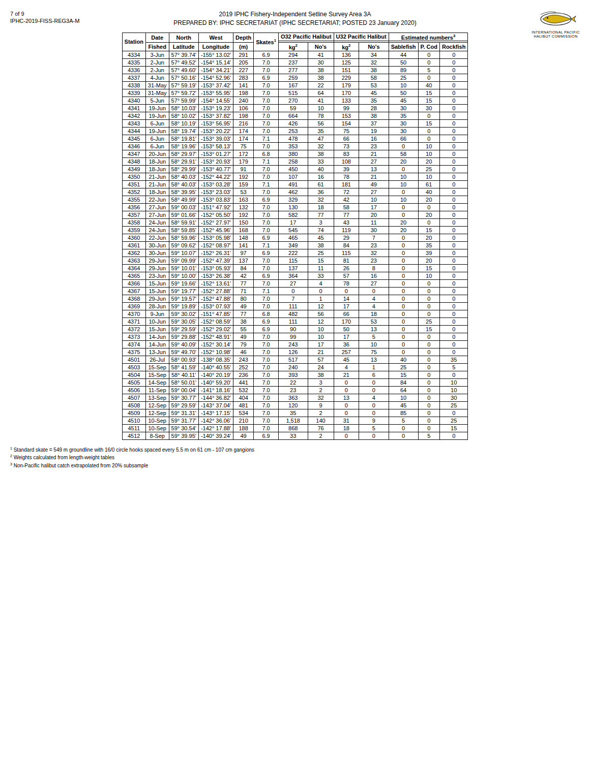7 of 9
IPHC-2019-FISS-REG3A-M
2019 IPHC Fishery-Independent Setline Survey Area 3A
PREPARED BY: IPHC SECRETARIAT (IPHC SECRETARIAT; POSTED 23 January 2020)
INTERNATIONAL PACIFIC
HALIBUT COMMISSION
| Station | Date | North | West | Depth | Skates 1 | O32 Pacific Halibut | U32 Pacific Halibut | Estimated numbers 3 |
| --- | --- | --- | --- | --- | --- | --- | --- | --- |
| Fished | Latitude | Longitude | (m) | kg 2 | No's | kg 2 | No's | Sablefish | P. Cod | Rockfish |
| 4334 | 3-Jun | 57° 39.74' | -155° 13.02' | 291 | 6.9 | 294 | 41 | 136 | 34 | 44 | 0 | 0 |
| 4335 | 2-Jun | 57° 49.52' | -154° 15.14' | 205 | 7.0 | 237 | 30 | 125 | 32 | 50 | 0 | 0 |
| 4336 | 2-Jun | 57° 49.60' | -154° 34.21' | 227 | 7.0 | 277 | 38 | 151 | 38 | 89 | 5 | 0 |
| 4337 | 4-Jun | 57° 50.16' | -154° 52.96' | 283 | 6.9 | 259 | 38 | 229 | 58 | 25 | 0 | 0 |
| 4338 | 31-May | 57° 59.19' | -153° 37.42' | 141 | 7.0 | 167 | 22 | 179 | 53 | 10 | 40 | 0 |
| 4339 | 31-May | 57° 59.72' | -153° 55.95' | 198 | 7.0 | 515 | 64 | 170 | 45 | 50 | 15 | 0 |
| 4340 | 5-Jun | 57° 59.99' | -154° 14.55' | 240 | 7.0 | 270 | 41 | 133 | 35 | 45 | 15 | 0 |
| 4341 | 19-Jun | 58° 10.03' | -153° 19.23' | 106 | 7.0 | 59 | 10 | 99 | 28 | 30 | 30 | 0 |
| 4342 | 19-Jun | 58° 10.02' | -153° 37.82' | 198 | 7.0 | 664 | 78 | 153 | 38 | 35 | 0 | 0 |
| 4343 | 6-Jun | 58° 10.19' | -153° 56.95' | 216 | 7.0 | 426 | 56 | 154 | 37 | 30 | 15 | 0 |
| 4344 | 19-Jun | 58° 19.74' | -153° 20.22' | 174 | 7.0 | 253 | 35 | 75 | 19 | 30 | 0 | 0 |
| 4345 | 6-Jun | 58° 19.81' | -153° 39.03' | 174 | 7.1 | 478 | 47 | 66 | 16 | 66 | 0 | 0 |
| 4346 | 6-Jun | 58° 19.96' | -153° 58.13' | 75 | 7.0 | 353 | 32 | 73 | 23 | 0 | 10 | 0 |
| 4347 | 20-Jun | 58° 29.97' | -153° 01.27' | 172 | 6.8 | 380 | 38 | 83 | 21 | 58 | 10 | 0 |
| 4348 | 18-Jun | 58° 29.91' | -153° 20.93' | 179 | 7.1 | 258 | 33 | 108 | 27 | 20 | 20 | 0 |
| 4349 | 18-Jun | 58° 29.99' | -153° 40.77' | 91 | 7.0 | 450 | 40 | 39 | 13 | 0 | 25 | 0 |
| 4350 | 21-Jun | 58° 40.03' | -152° 44.22' | 192 | 7.0 | 107 | 16 | 78 | 21 | 10 | 10 | 0 |
| 4351 | 21-Jun | 58° 40.03' | -153° 03.28' | 159 | 7.1 | 491 | 61 | 181 | 49 | 10 | 61 | 0 |
| 4352 | 18-Jun | 58° 39.95' | -153° 23.03' | 53 | 7.0 | 462 | 36 | 72 | 27 | 0 | 40 | 0 |
| 4355 | 22-Jun | 58° 49.99' | -153° 03.83' | 163 | 6.9 | 329 | 32 | 42 | 10 | 10 | 20 | 0 |
| 4356 | 27-Jun | 59° 00.03' | -151° 47.92' | 132 | 7.0 | 130 | 18 | 58 | 17 | 0 | 0 | 0 |
| 4357 | 27-Jun | 59° 01.66' | -152° 05.50' | 192 | 7.0 | 582 | 77 | 77 | 20 | 0 | 20 | 0 |
| 4358 | 24-Jun | 58° 59.91' | -152° 27.97' | 150 | 7.0 | 17 | 3 | 43 | 11 | 20 | 0 | 0 |
| 4359 | 24-Jun | 58° 59.85' | -152° 45.96' | 168 | 7.0 | 545 | 74 | 119 | 30 | 20 | 15 | 0 |
| 4360 | 22-Jun | 58° 59.96' | -153° 05.98' | 148 | 6.9 | 465 | 45 | 29 | 7 | 0 | 20 | 0 |
| 4361 | 30-Jun | 59° 09.62' | -152° 08.97' | 141 | 7.1 | 349 | 38 | 84 | 23 | 0 | 35 | 0 |
| 4362 | 30-Jun | 59° 10.07' | -152° 26.31' | 97 | 6.9 | 222 | 25 | 115 | 32 | 0 | 39 | 0 |
| 4363 | 29-Jun | 59° 09.99' | -152° 47.39' | 137 | 7.0 | 115 | 15 | 81 | 23 | 0 | 20 | 0 |
| 4364 | 29-Jun | 59° 10.01' | -153° 05.93' | 84 | 7.0 | 137 | 11 | 26 | 8 | 0 | 15 | 0 |
| 4365 | 23-Jun | 59° 10.00' | -153° 26.38' | 42 | 6.9 | 364 | 33 | 57 | 16 | 0 | 10 | 0 |
| 4366 | 15-Jun | 59° 19.66' | -152° 13.61' | 77 | 7.0 | 27 | 4 | 78 | 27 | 0 | 0 | 0 |
| 4367 | 15-Jun | 59° 19.77' | -152° 27.88' | 71 | 7.1 | 0 | 0 | 0 | 0 | 0 | 0 | 0 |
| 4368 | 29-Jun | 59° 19.57' | -152° 47.88' | 80 | 7.0 | 7 | 1 | 14 | 4 | 0 | 0 | 0 |
| 4369 | 28-Jun | 59° 19.89' | -153° 07.93' | 49 | 7.0 | 111 | 12 | 17 | 4 | 0 | 0 | 0 |
| 4370 | 9-Jun | 59° 30.02' | -151° 47.85' | 77 | 6.8 | 482 | 56 | 66 | 18 | 0 | 0 | 0 |
| 4371 | 10-Jun | 59° 30.05' | -152° 08.59' | 38 | 6.9 | 111 | 12 | 170 | 53 | 0 | 25 | 0 |
| 4372 | 15-Jun | 59° 29.59' | -152° 29.02' | 55 | 6.9 | 90 | 10 | 50 | 13 | 0 | 15 | 0 |
| 4373 | 14-Jun | 59° 29.88' | -152° 48.91' | 49 | 7.0 | 99 | 10 | 17 | 5 | 0 | 0 | 0 |
| 4374 | 14-Jun | 59° 40.09' | -152° 30.14' | 79 | 7.0 | 243 | 17 | 36 | 10 | 0 | 0 | 0 |
| 4375 | 13-Jun | 59° 49.70' | -152° 10.98' | 46 | 7.0 | 126 | 21 | 257 | 75 | 0 | 0 | 0 |
| 4501 | 26-Jul | 58° 00.93' | -138° 08.35' | 243 | 7.0 | 517 | 57 | 45 | 13 | 40 | 0 | 35 |
| 4503 | 15-Sep | 58° 41.59' | -140° 40.55' | 252 | 7.0 | 240 | 24 | 4 | 1 | 25 | 0 | 5 |
| 4504 | 15-Sep | 58° 40.11' | -140° 20.19' | 236 | 7.0 | 393 | 38 | 21 | 6 | 15 | 0 | 0 |
| 4505 | 14-Sep | 58° 50.01' | -140° 59.20' | 441 | 7.0 | 22 | 3 | 0 | 0 | 84 | 0 | 10 |
| 4506 | 11-Sep | 59° 00.04' | -141° 18.16' | 532 | 7.0 | 23 | 2 | 0 | 0 | 64 | 0 | 10 |
| 4507 | 13-Sep | 59° 30.77' | -144° 36.82' | 404 | 7.0 | 363 | 32 | 13 | 4 | 10 | 0 | 30 |
| 4508 | 12-Sep | 59° 29.59' | -143° 37.04' | 481 | 7.0 | 120 | 9 | 0 | 0 | 45 | 0 | 25 |
| 4509 | 12-Sep | 59° 31.31' | -143° 17.15' | 534 | 7.0 | 35 | 2 | 0 | 0 | 85 | 0 | 0 |
| 4510 | 10-Sep | 59° 31.77' | -142° 36.06' | 210 | 7.0 | 1,518 | 140 | 31 | 9 | 5 | 0 | 25 |
| 4511 | 10-Sep | 59° 30.54' | -142° 17.88' | 188 | 7.0 | 868 | 76 | 18 | 5 | 0 | 0 | 15 |
| 4512 | 8-Sep | 59° 39.95' | -140° 39.24' | 49 | 6.9 | 33 | 2 | 0 | 0 | 0 | 5 | 0 |
1 Standard skate = 549 m groundline with 16/0 circle hooks spaced every 5.5 m on 61 cm - 107 cm gangions
2 Weights calculated from length-weight tables
3 Non-Pacific halibut catch extrapolated from 20% subsample